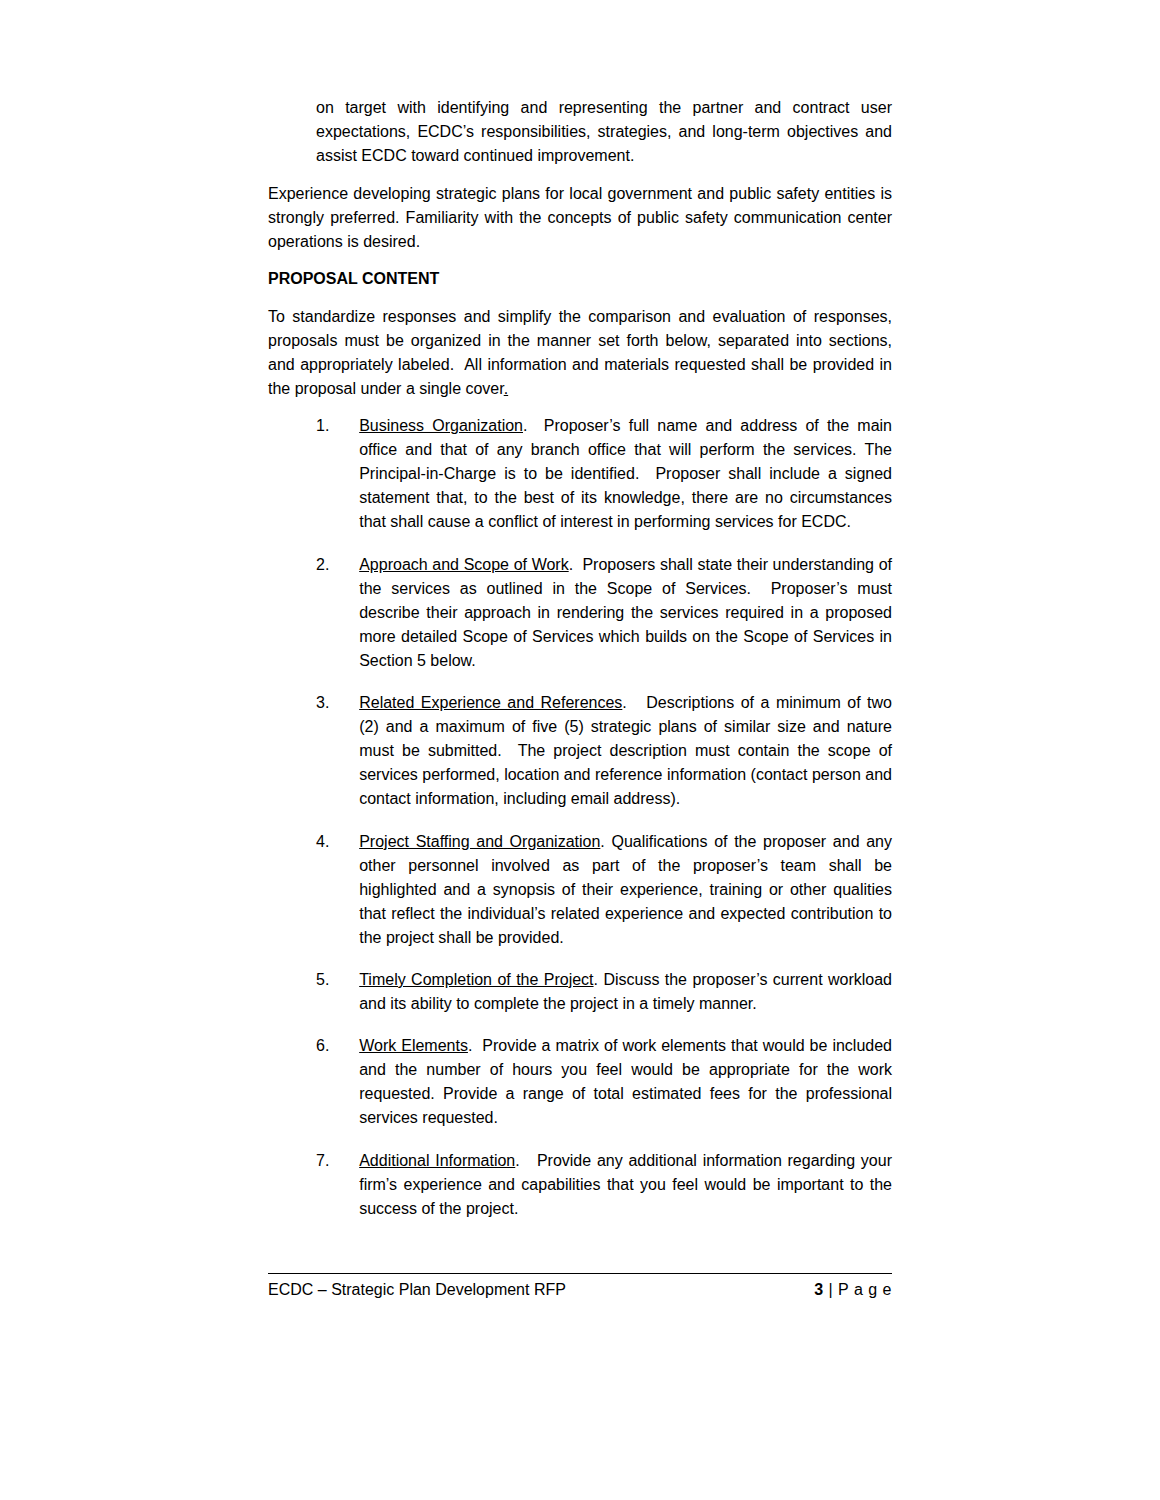on target with identifying and representing the partner and contract user expectations, ECDC’s responsibilities, strategies, and long-term objectives and assist ECDC toward continued improvement.
Experience developing strategic plans for local government and public safety entities is strongly preferred. Familiarity with the concepts of public safety communication center operations is desired.
PROPOSAL CONTENT
To standardize responses and simplify the comparison and evaluation of responses, proposals must be organized in the manner set forth below, separated into sections, and appropriately labeled. All information and materials requested shall be provided in the proposal under a single cover.
Business Organization. Proposer’s full name and address of the main office and that of any branch office that will perform the services. The Principal-in-Charge is to be identified. Proposer shall include a signed statement that, to the best of its knowledge, there are no circumstances that shall cause a conflict of interest in performing services for ECDC.
Approach and Scope of Work. Proposers shall state their understanding of the services as outlined in the Scope of Services. Proposer’s must describe their approach in rendering the services required in a proposed more detailed Scope of Services which builds on the Scope of Services in Section 5 below.
Related Experience and References. Descriptions of a minimum of two (2) and a maximum of five (5) strategic plans of similar size and nature must be submitted. The project description must contain the scope of services performed, location and reference information (contact person and contact information, including email address).
Project Staffing and Organization. Qualifications of the proposer and any other personnel involved as part of the proposer’s team shall be highlighted and a synopsis of their experience, training or other qualities that reflect the individual’s related experience and expected contribution to the project shall be provided.
Timely Completion of the Project. Discuss the proposer’s current workload and its ability to complete the project in a timely manner.
Work Elements. Provide a matrix of work elements that would be included and the number of hours you feel would be appropriate for the work requested. Provide a range of total estimated fees for the professional services requested.
Additional Information. Provide any additional information regarding your firm’s experience and capabilities that you feel would be important to the success of the project.
ECDC – Strategic Plan Development RFP 3 | P a g e